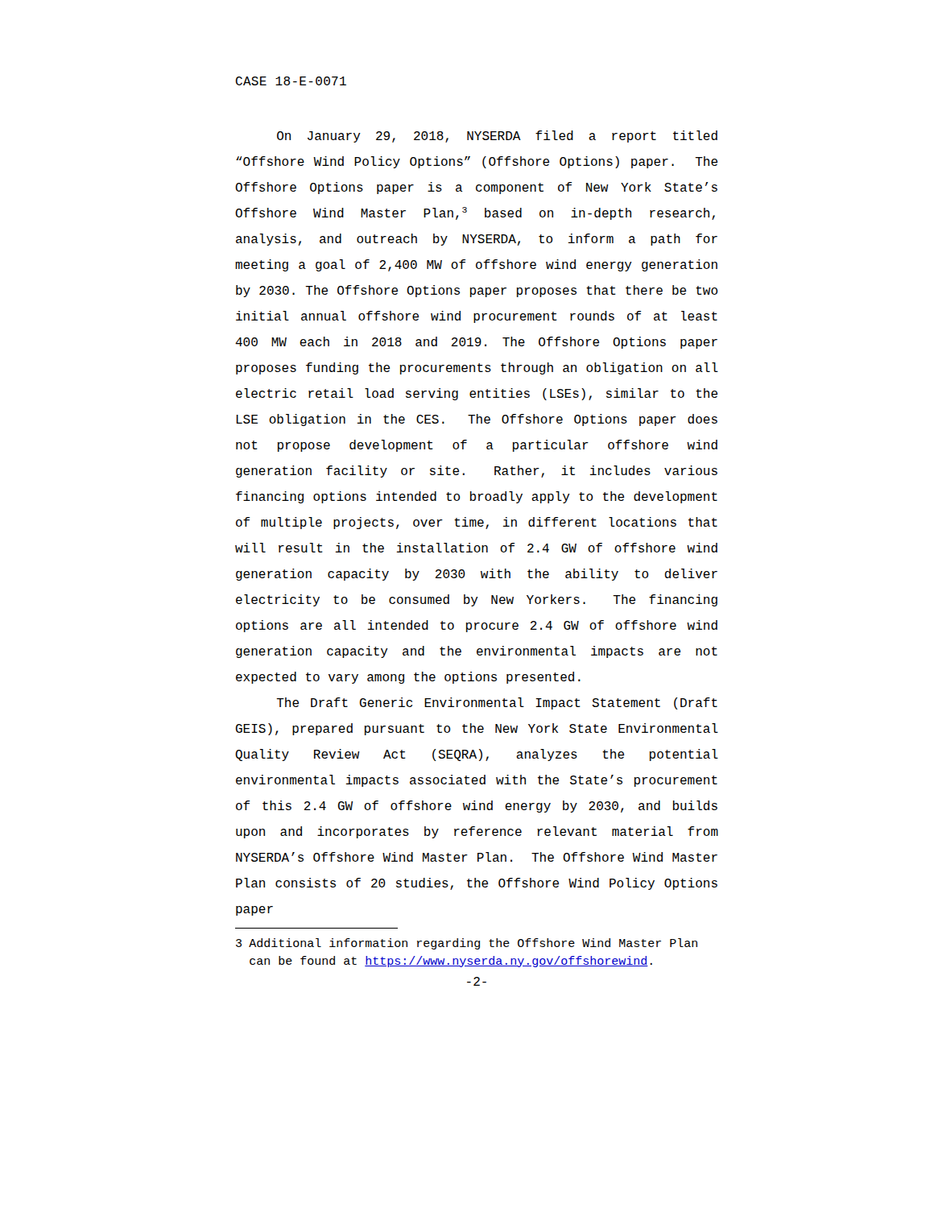CASE 18-E-0071
On January 29, 2018, NYSERDA filed a report titled “Offshore Wind Policy Options” (Offshore Options) paper. The Offshore Options paper is a component of New York State’s Offshore Wind Master Plan,3 based on in-depth research, analysis, and outreach by NYSERDA, to inform a path for meeting a goal of 2,400 MW of offshore wind energy generation by 2030. The Offshore Options paper proposes that there be two initial annual offshore wind procurement rounds of at least 400 MW each in 2018 and 2019. The Offshore Options paper proposes funding the procurements through an obligation on all electric retail load serving entities (LSEs), similar to the LSE obligation in the CES. The Offshore Options paper does not propose development of a particular offshore wind generation facility or site. Rather, it includes various financing options intended to broadly apply to the development of multiple projects, over time, in different locations that will result in the installation of 2.4 GW of offshore wind generation capacity by 2030 with the ability to deliver electricity to be consumed by New Yorkers. The financing options are all intended to procure 2.4 GW of offshore wind generation capacity and the environmental impacts are not expected to vary among the options presented.
The Draft Generic Environmental Impact Statement (Draft GEIS), prepared pursuant to the New York State Environmental Quality Review Act (SEQRA), analyzes the potential environmental impacts associated with the State’s procurement of this 2.4 GW of offshore wind energy by 2030, and builds upon and incorporates by reference relevant material from NYSERDA’s Offshore Wind Master Plan. The Offshore Wind Master Plan consists of 20 studies, the Offshore Wind Policy Options paper
3 Additional information regarding the Offshore Wind Master Plan can be found at https://www.nyserda.ny.gov/offshorewind.
-2-